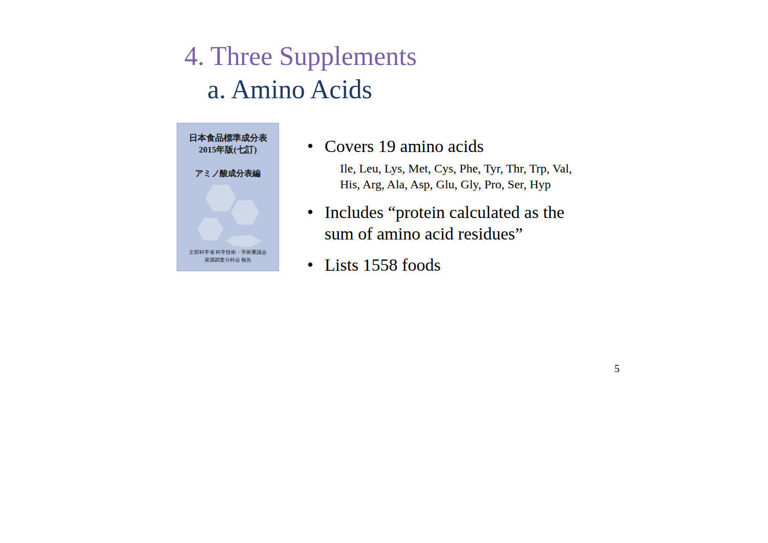4. Three Supplements
a. Amino Acids
日本食品標準成分表
2015年版(七訂)
アミノ酸成分表編
文部科学省 科学技術・学術審議会
資源調査分科会 報告
Covers 19 amino acids
Ile, Leu, Lys, Met, Cys, Phe, Tyr, Thr, Trp, Val, His, Arg, Ala, Asp, Glu, Gly, Pro, Ser, Hyp
Includes “protein calculated as the sum of amino acid residues”
Lists 1558 foods
5